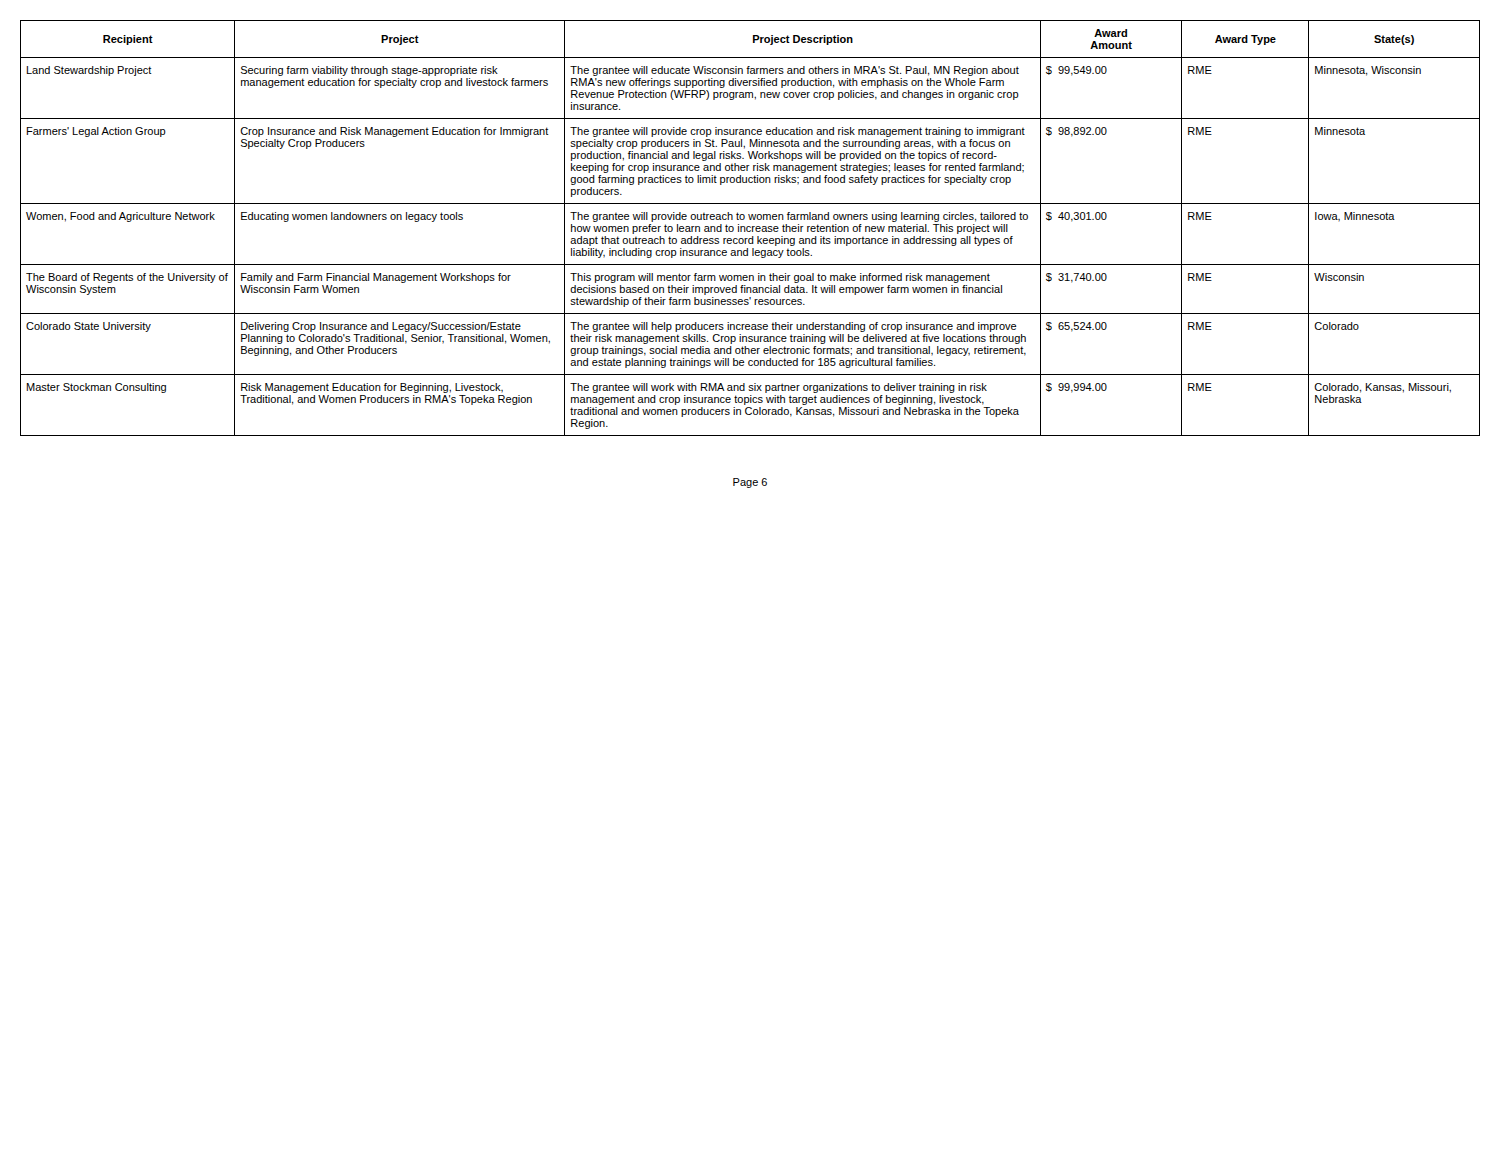| Recipient | Project | Project Description | Award Amount | Award Type | State(s) |
| --- | --- | --- | --- | --- | --- |
| Land Stewardship Project | Securing farm viability through stage-appropriate risk management education for specialty crop and livestock farmers | The grantee will educate Wisconsin farmers and others in MRA's St. Paul, MN Region about RMA's new offerings supporting diversified production, with emphasis on the Whole Farm Revenue Protection (WFRP) program, new cover crop policies, and changes in organic crop insurance. | $ 99,549.00 | RME | Minnesota, Wisconsin |
| Farmers' Legal Action Group | Crop Insurance and Risk Management Education for Immigrant Specialty Crop Producers | The grantee will provide crop insurance education and risk management training to immigrant specialty crop producers in St. Paul, Minnesota and the surrounding areas, with a focus on production, financial and legal risks. Workshops will be provided on the topics of record-keeping for crop insurance and other risk management strategies; leases for rented farmland; good farming practices to limit production risks; and food safety practices for specialty crop producers. | $ 98,892.00 | RME | Minnesota |
| Women, Food and Agriculture Network | Educating women landowners on legacy tools | The grantee will provide outreach to women farmland owners using learning circles, tailored to how women prefer to learn and to increase their retention of new material. This project will adapt that outreach to address record keeping and its importance in addressing all types of liability, including crop insurance and legacy tools. | $ 40,301.00 | RME | Iowa, Minnesota |
| The Board of Regents of the University of Wisconsin System | Family and Farm Financial Management Workshops for Wisconsin Farm Women | This program will mentor farm women in their goal to make informed risk management decisions based on their improved financial data. It will empower farm women in financial stewardship of their farm businesses' resources. | $ 31,740.00 | RME | Wisconsin |
| Colorado State University | Delivering Crop Insurance and Legacy/Succession/Estate Planning to Colorado's Traditional, Senior, Transitional, Women, Beginning, and Other Producers | The grantee will help producers increase their understanding of crop insurance and improve their risk management skills. Crop insurance training will be delivered at five locations through group trainings, social media and other electronic formats; and transitional, legacy, retirement, and estate planning trainings will be conducted for 185 agricultural families. | $ 65,524.00 | RME | Colorado |
| Master Stockman Consulting | Risk Management Education for Beginning, Livestock, Traditional, and Women Producers in RMA's Topeka Region | The grantee will work with RMA and six partner organizations to deliver training in risk management and crop insurance topics with target audiences of beginning, livestock, traditional and women producers in Colorado, Kansas, Missouri and Nebraska in the Topeka Region. | $ 99,994.00 | RME | Colorado, Kansas, Missouri, Nebraska |
Page 6